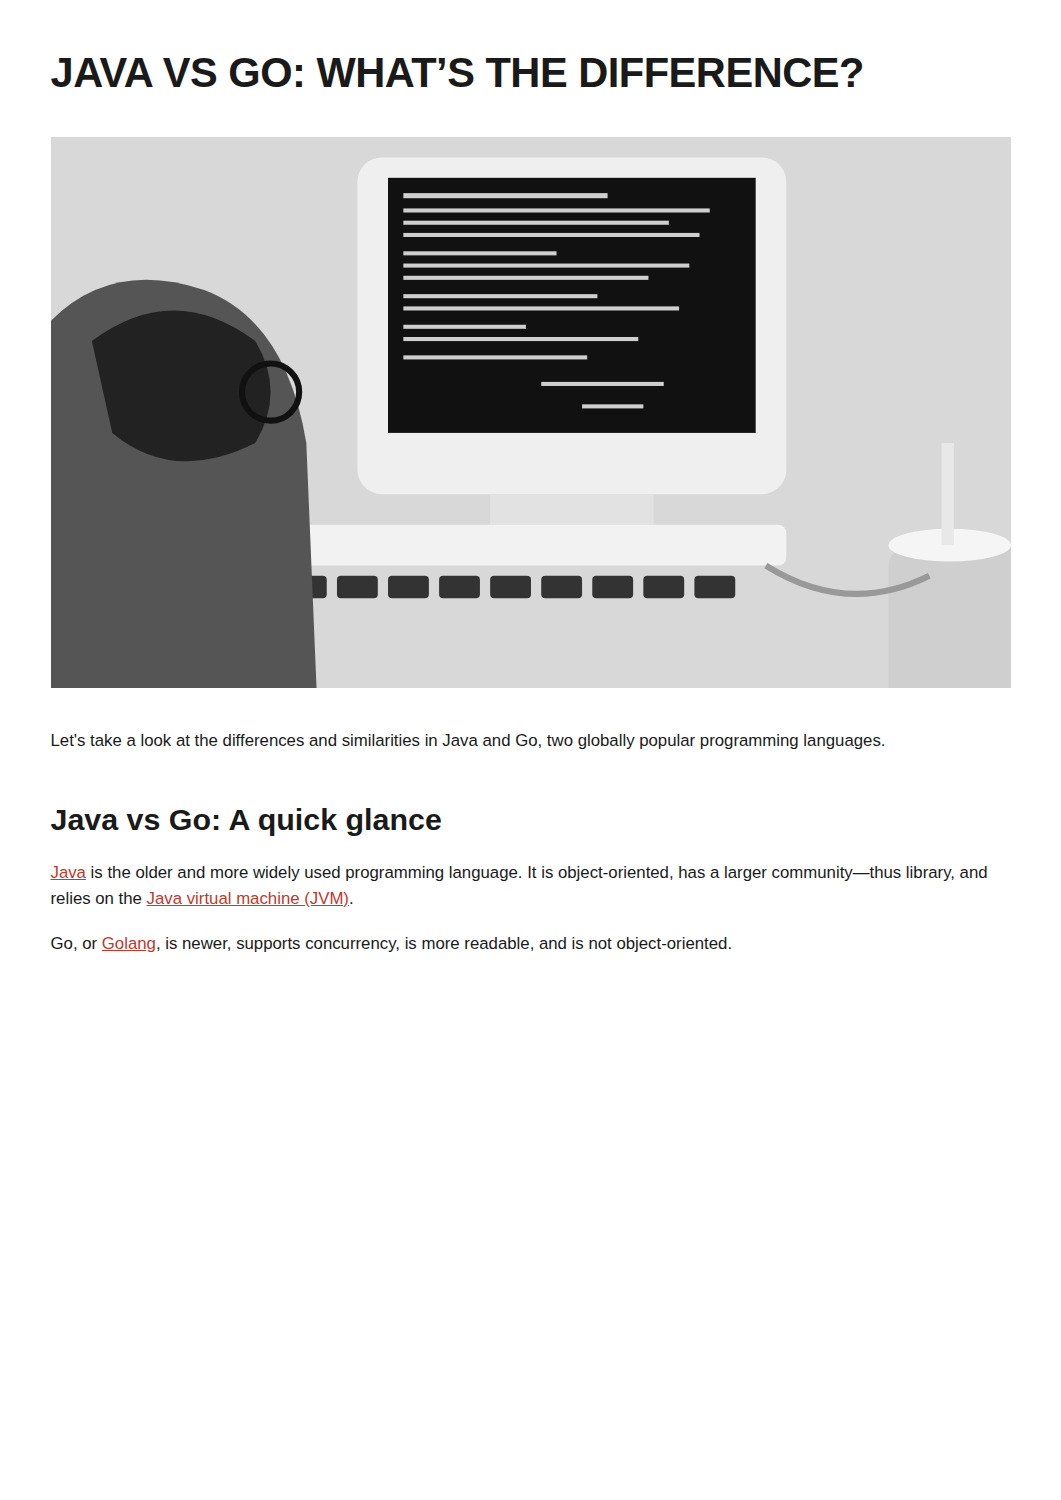Java vs Go: What’s the Difference?
Let's take a look at the differences and similarities in Java and Go, two globally popular programming languages.
Java vs Go: A quick glance
Java is the older and more widely used programming language. It is object-oriented, has a larger community—thus library, and relies on the Java virtual machine (JVM).
Go, or Golang, is newer, supports concurrency, is more readable, and is not object-oriented.